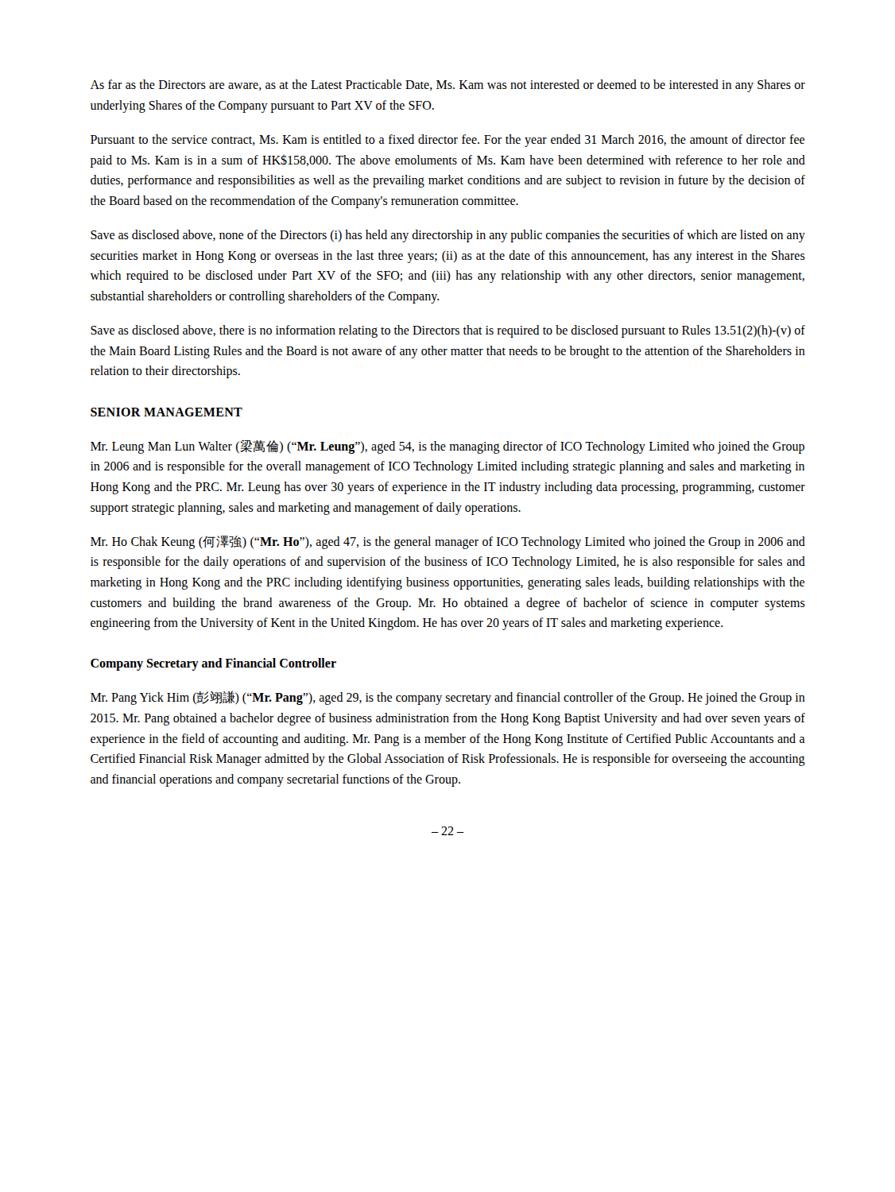As far as the Directors are aware, as at the Latest Practicable Date, Ms. Kam was not interested or deemed to be interested in any Shares or underlying Shares of the Company pursuant to Part XV of the SFO.
Pursuant to the service contract, Ms. Kam is entitled to a fixed director fee. For the year ended 31 March 2016, the amount of director fee paid to Ms. Kam is in a sum of HK$158,000. The above emoluments of Ms. Kam have been determined with reference to her role and duties, performance and responsibilities as well as the prevailing market conditions and are subject to revision in future by the decision of the Board based on the recommendation of the Company's remuneration committee.
Save as disclosed above, none of the Directors (i) has held any directorship in any public companies the securities of which are listed on any securities market in Hong Kong or overseas in the last three years; (ii) as at the date of this announcement, has any interest in the Shares which required to be disclosed under Part XV of the SFO; and (iii) has any relationship with any other directors, senior management, substantial shareholders or controlling shareholders of the Company.
Save as disclosed above, there is no information relating to the Directors that is required to be disclosed pursuant to Rules 13.51(2)(h)-(v) of the Main Board Listing Rules and the Board is not aware of any other matter that needs to be brought to the attention of the Shareholders in relation to their directorships.
Senior Management
Mr. Leung Man Lun Walter (梁萬倫) (“Mr. Leung”), aged 54, is the managing director of ICO Technology Limited who joined the Group in 2006 and is responsible for the overall management of ICO Technology Limited including strategic planning and sales and marketing in Hong Kong and the PRC. Mr. Leung has over 30 years of experience in the IT industry including data processing, programming, customer support strategic planning, sales and marketing and management of daily operations.
Mr. Ho Chak Keung (何澤強) (“Mr. Ho”), aged 47, is the general manager of ICO Technology Limited who joined the Group in 2006 and is responsible for the daily operations of and supervision of the business of ICO Technology Limited, he is also responsible for sales and marketing in Hong Kong and the PRC including identifying business opportunities, generating sales leads, building relationships with the customers and building the brand awareness of the Group. Mr. Ho obtained a degree of bachelor of science in computer systems engineering from the University of Kent in the United Kingdom. He has over 20 years of IT sales and marketing experience.
Company Secretary and Financial Controller
Mr. Pang Yick Him (彭翊謙) (“Mr. Pang”), aged 29, is the company secretary and financial controller of the Group. He joined the Group in 2015. Mr. Pang obtained a bachelor degree of business administration from the Hong Kong Baptist University and had over seven years of experience in the field of accounting and auditing. Mr. Pang is a member of the Hong Kong Institute of Certified Public Accountants and a Certified Financial Risk Manager admitted by the Global Association of Risk Professionals. He is responsible for overseeing the accounting and financial operations and company secretarial functions of the Group.
– 22 –